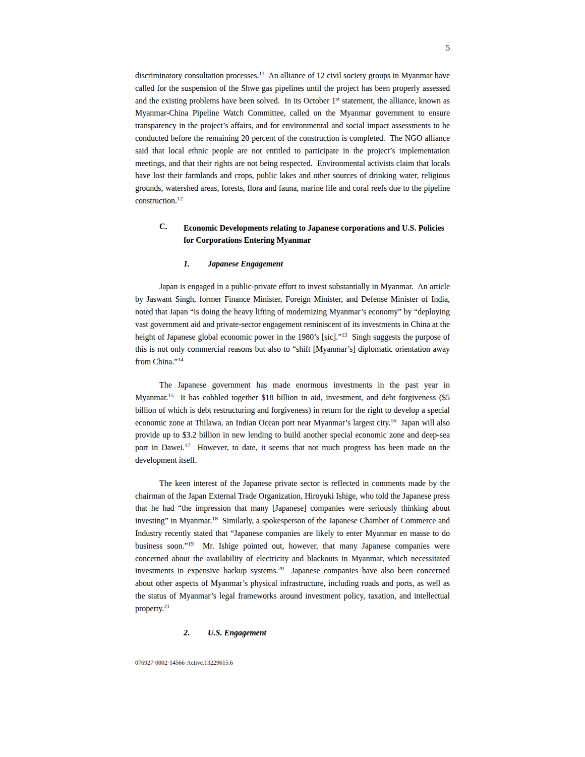5
discriminatory consultation processes.11 An alliance of 12 civil society groups in Myanmar have called for the suspension of the Shwe gas pipelines until the project has been properly assessed and the existing problems have been solved. In its October 1st statement, the alliance, known as Myanmar-China Pipeline Watch Committee, called on the Myanmar government to ensure transparency in the project’s affairs, and for environmental and social impact assessments to be conducted before the remaining 20 percent of the construction is completed. The NGO alliance said that local ethnic people are not entitled to participate in the project’s implementation meetings, and that their rights are not being respected. Environmental activists claim that locals have lost their farmlands and crops, public lakes and other sources of drinking water, religious grounds, watershed areas, forests, flora and fauna, marine life and coral reefs due to the pipeline construction.12
C.
Economic Developments relating to Japanese corporations and U.S. Policies for Corporations Entering Myanmar
1.
Japanese Engagement
Japan is engaged in a public-private effort to invest substantially in Myanmar. An article by Jaswant Singh, former Finance Minister, Foreign Minister, and Defense Minister of India, noted that Japan “is doing the heavy lifting of modernizing Myanmar’s economy” by “deploying vast government aid and private-sector engagement reminiscent of its investments in China at the height of Japanese global economic power in the 1980’s [sic].”13 Singh suggests the purpose of this is not only commercial reasons but also to “shift [Myanmar’s] diplomatic orientation away from China.”14
The Japanese government has made enormous investments in the past year in Myanmar.15 It has cobbled together $18 billion in aid, investment, and debt forgiveness ($5 billion of which is debt restructuring and forgiveness) in return for the right to develop a special economic zone at Thilawa, an Indian Ocean port near Myanmar’s largest city.16 Japan will also provide up to $3.2 billion in new lending to build another special economic zone and deep-sea port in Dawei.17 However, to date, it seems that not much progress has been made on the development itself.
The keen interest of the Japanese private sector is reflected in comments made by the chairman of the Japan External Trade Organization, Hiroyuki Ishige, who told the Japanese press that he had “the impression that many [Japanese] companies were seriously thinking about investing” in Myanmar.18 Similarly, a spokesperson of the Japanese Chamber of Commerce and Industry recently stated that “Japanese companies are likely to enter Myanmar en masse to do business soon.”19 Mr. Ishige pointed out, however, that many Japanese companies were concerned about the availability of electricity and blackouts in Myanmar, which necessitated investments in expensive backup systems.20 Japanese companies have also been concerned about other aspects of Myanmar’s physical infrastructure, including roads and ports, as well as the status of Myanmar’s legal frameworks around investment policy, taxation, and intellectual property.21
2.
U.S. Engagement
076927-0002-14566-Active.13229615.6